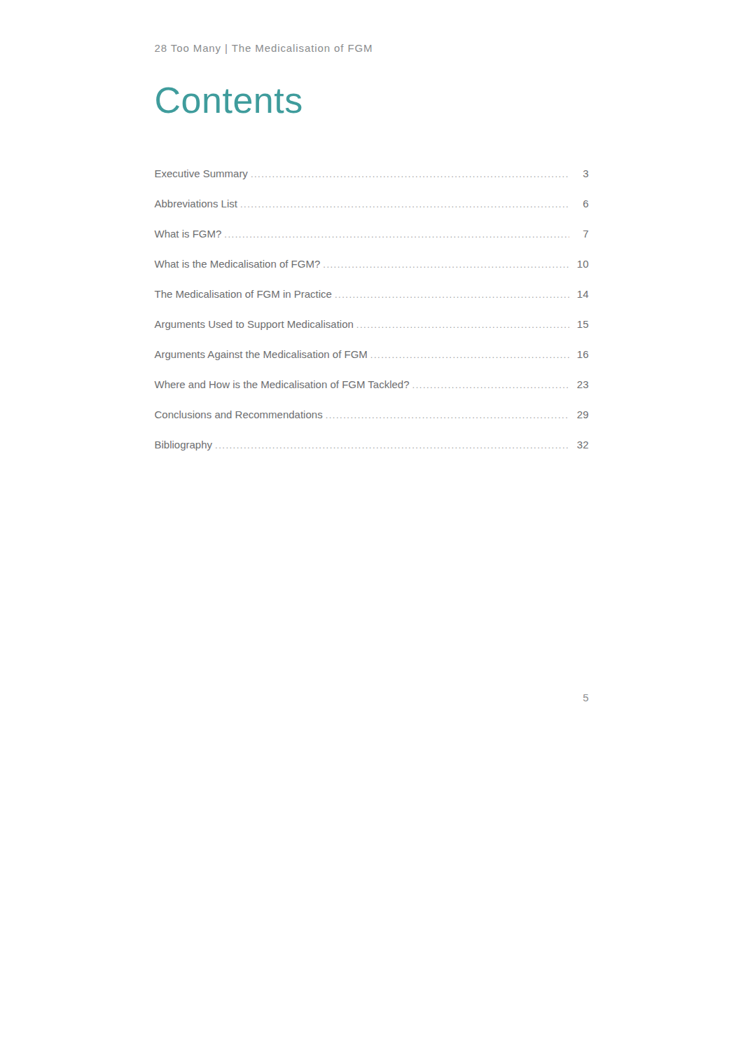28 Too Many | The Medicalisation of FGM
Contents
Executive Summary .................................................................................................. 3
Abbreviations List ..................................................................................................... 6
What is FGM? ........................................................................................................... 7
What is the Medicalisation of FGM? ............................................................................. 10
The Medicalisation of FGM in Practice ......................................................................... 14
Arguments Used to Support Medicalisation ..................................................................... 15
Arguments Against the Medicalisation of FGM .................................................................. 16
Where and How is the Medicalisation of FGM Tackled? ................................................... 23
Conclusions and Recommendations ............................................................................. 29
Bibliography ............................................................................................................. 32
5